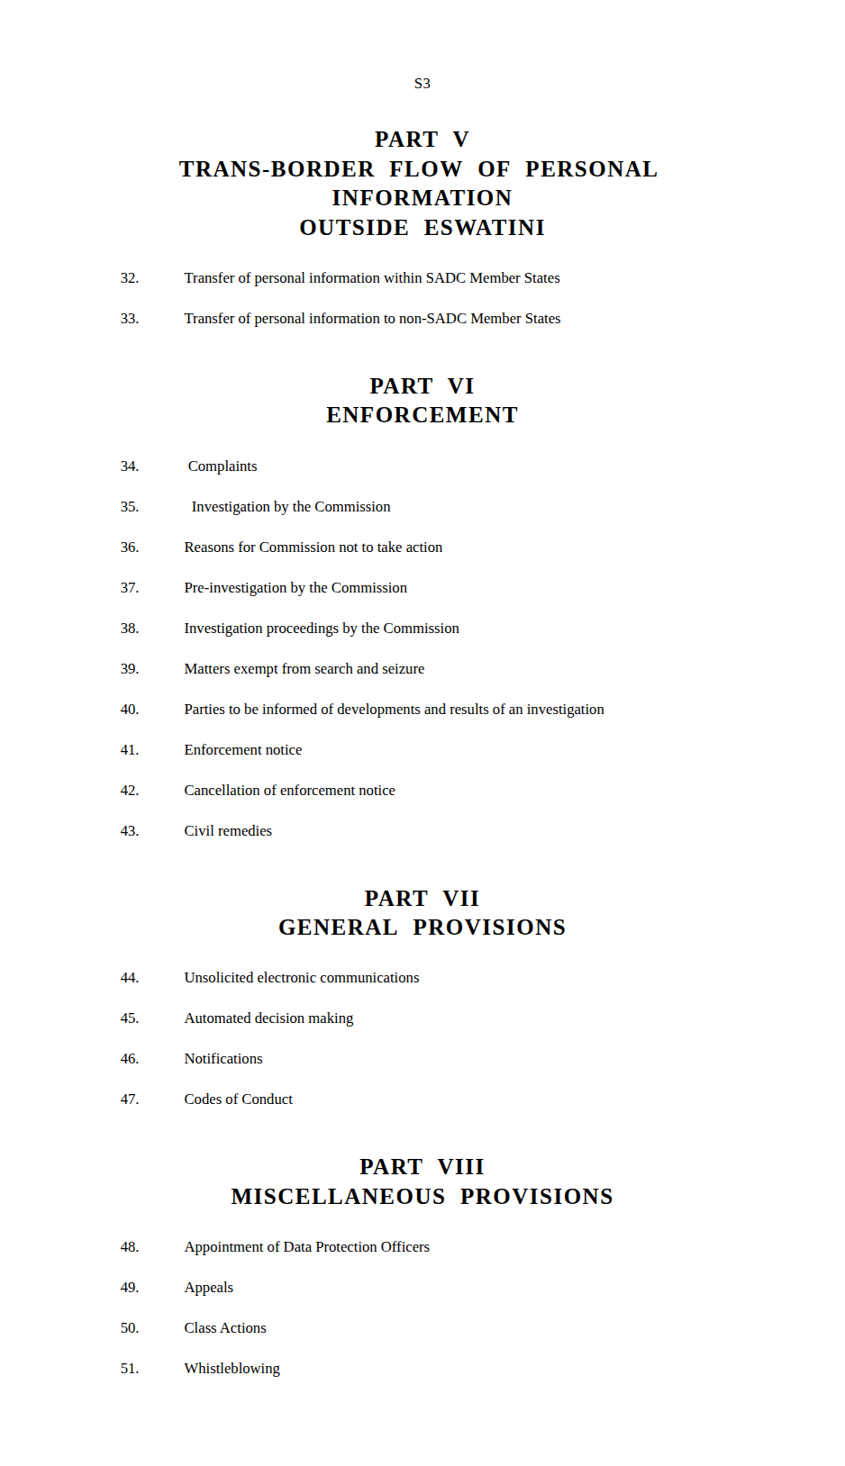S3
PART V TRANS-BORDER FLOW OF PERSONAL INFORMATION OUTSIDE ESWATINI
32. Transfer of personal information within SADC Member States
33. Transfer of personal information to non-SADC Member States
PART VI ENFORCEMENT
34. Complaints
35. Investigation by the Commission
36. Reasons for Commission not to take action
37. Pre-investigation by the Commission
38. Investigation proceedings by the Commission
39. Matters exempt from search and seizure
40. Parties to be informed of developments and results of an investigation
41. Enforcement notice
42. Cancellation of enforcement notice
43. Civil remedies
PART VII GENERAL PROVISIONS
44. Unsolicited electronic communications
45. Automated decision making
46. Notifications
47. Codes of Conduct
PART VIII MISCELLANEOUS PROVISIONS
48. Appointment of Data Protection Officers
49. Appeals
50. Class Actions
51. Whistleblowing